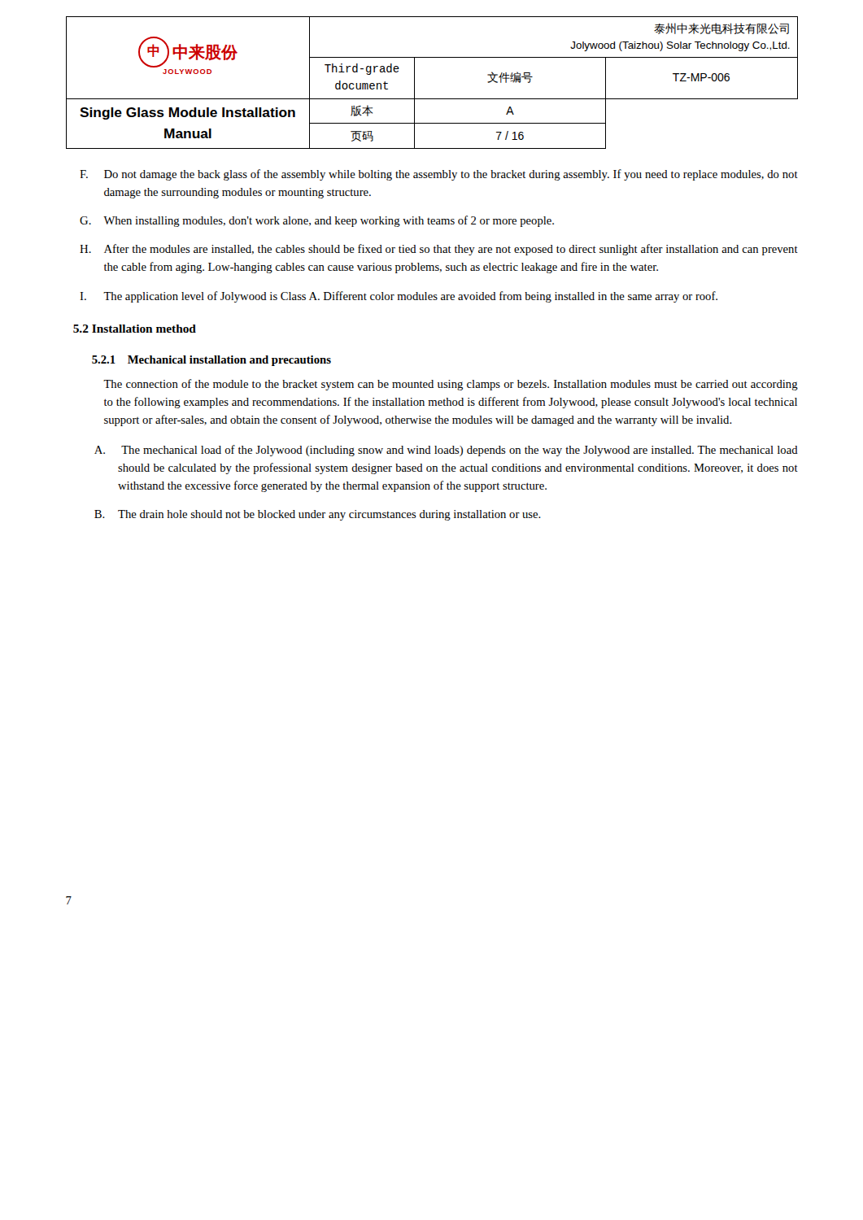| 中 中来股份 JOLYWOOD | 泰州中来光电科技有限公司 Jolywood (Taizhou) Solar Technology Co.,Ltd. |
| Third-grade document | 文件编号 | TZ-MP-006 |
| Single Glass Module Installation Manual | 版本 | A | |
| 页码 | 7 / 16 | |
F. Do not damage the back glass of the assembly while bolting the assembly to the bracket during assembly. If you need to replace modules, do not damage the surrounding modules or mounting structure.
G. When installing modules, don't work alone, and keep working with teams of 2 or more people.
H. After the modules are installed, the cables should be fixed or tied so that they are not exposed to direct sunlight after installation and can prevent the cable from aging. Low-hanging cables can cause various problems, such as electric leakage and fire in the water.
I. The application level of Jolywood is Class A. Different color modules are avoided from being installed in the same array or roof.
5.2 Installation method
5.2.1 Mechanical installation and precautions
The connection of the module to the bracket system can be mounted using clamps or bezels. Installation modules must be carried out according to the following examples and recommendations. If the installation method is different from Jolywood, please consult Jolywood's local technical support or after-sales, and obtain the consent of Jolywood, otherwise the modules will be damaged and the warranty will be invalid.
A. The mechanical load of the Jolywood (including snow and wind loads) depends on the way the Jolywood are installed. The mechanical load should be calculated by the professional system designer based on the actual conditions and environmental conditions. Moreover, it does not withstand the excessive force generated by the thermal expansion of the support structure.
B. The drain hole should not be blocked under any circumstances during installation or use.
7